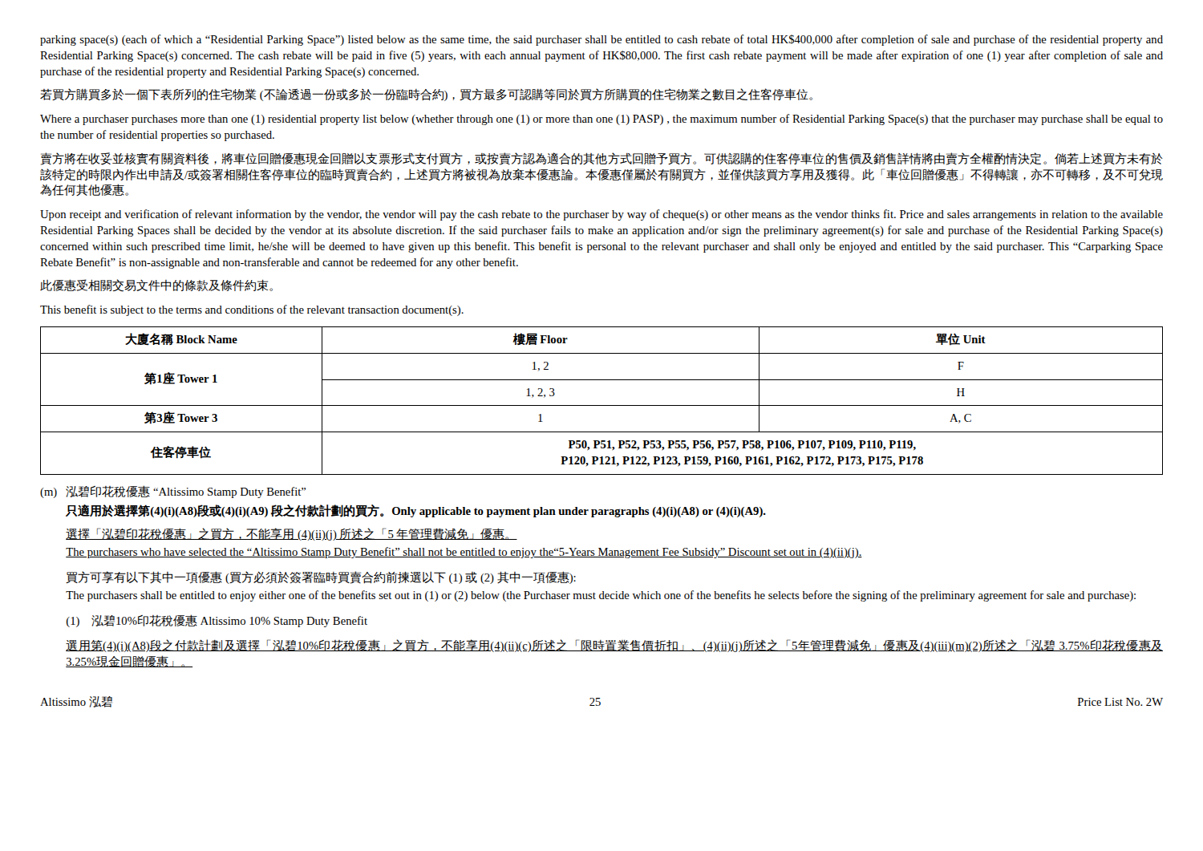parking space(s) (each of which a “Residential Parking Space”) listed below as the same time, the said purchaser shall be entitled to cash rebate of total HK$400,000 after completion of sale and purchase of the residential property and Residential Parking Space(s) concerned. The cash rebate will be paid in five (5) years, with each annual payment of HK$80,000. The first cash rebate payment will be made after expiration of one (1) year after completion of sale and purchase of the residential property and Residential Parking Space(s) concerned.
若買方購買多於一個下表所列的住宅物業 (不論透過一份或多於一份臨時合約)，買方最多可認購等同於買方所購買的住宅物業之數目之住客停車位。
Where a purchaser purchases more than one (1) residential property list below (whether through one (1) or more than one (1) PASP) , the maximum number of Residential Parking Space(s) that the purchaser may purchase shall be equal to the number of residential properties so purchased.
賣方將在收妥並核實有關資料後，將車位回贈優惠現金回贈以支票形式支付買方，或按賣方認為適合的其他方式回贈予買方。可供認購的住客停車位的售價及銷售詳情將由賣方全權酌情決定。倘若上述買方未有於該特定的時限內作出申請及/或簽署相關住客停車位的臨時買賣合約，上述買方將被視為放棄本優惠論。本優惠僅屬於有關買方，並僅供該買方享用及獲得。此「車位回贈優惠」不得轉讓，亦不可轉移，及不可兌現為任何其他優惠。
Upon receipt and verification of relevant information by the vendor, the vendor will pay the cash rebate to the purchaser by way of cheque(s) or other means as the vendor thinks fit. Price and sales arrangements in relation to the available Residential Parking Spaces shall be decided by the vendor at its absolute discretion. If the said purchaser fails to make an application and/or sign the preliminary agreement(s) for sale and purchase of the Residential Parking Space(s) concerned within such prescribed time limit, he/she will be deemed to have given up this benefit. This benefit is personal to the relevant purchaser and shall only be enjoyed and entitled by the said purchaser. This “Carparking Space Rebate Benefit” is non-assignable and non-transferable and cannot be redeemed for any other benefit.
此優惠受相關交易文件中的條款及條件約束。
This benefit is subject to the terms and conditions of the relevant transaction document(s).
| 大廈名稱 Block Name | 樓層 Floor | 單位 Unit |
| --- | --- | --- |
| 第1座 Tower 1 | 1, 2 | F |
| 1, 2, 3 | H |
| 第3座 Tower 3 | 1 | A, C |
| 住客停車位 | P50, P51, P52, P53, P55, P56, P57, P58, P106, P107, P109, P110, P119, P120, P121, P122, P123, P159, P160, P161, P162, P172, P173, P175, P178 |
(m)
泓碧印花稅優惠 “Altissimo Stamp Duty Benefit”
只適用於選擇第(4)(i)(A8)段或(4)(i)(A9) 段之付款計劃的買方。Only applicable to payment plan under paragraphs (4)(i)(A8) or (4)(i)(A9).
選擇「泓碧印花稅優惠」之買方，不能享用 (4)(ii)(j) 所述之「5 年管理費減免」優惠。
The purchasers who have selected the “Altissimo Stamp Duty Benefit” shall not be entitled to enjoy the“5-Years Management Fee Subsidy” Discount set out in (4)(ii)(j).
買方可享有以下其中一項優惠 (買方必須於簽署臨時買賣合約前揀選以下 (1) 或 (2) 其中一項優惠):
The purchasers shall be entitled to enjoy either one of the benefits set out in (1) or (2) below (the Purchaser must decide which one of the benefits he selects before the signing of the preliminary agreement for sale and purchase):
(1) 泓碧10%印花稅優惠 Altissimo 10% Stamp Duty Benefit
選用第(4)(i)(A8)段之付款計劃及選擇「泓碧10%印花稅優惠」之買方，不能享用(4)(ii)(c)所述之「限時置業售價折扣」、(4)(ii)(j)所述之「5年管理費減免」優惠及(4)(iii)(m)(2)所述之「泓碧 3.75%印花稅優惠及 3.25%現金回贈優惠」。
Altissimo 泓碧
25
Price List No. 2W